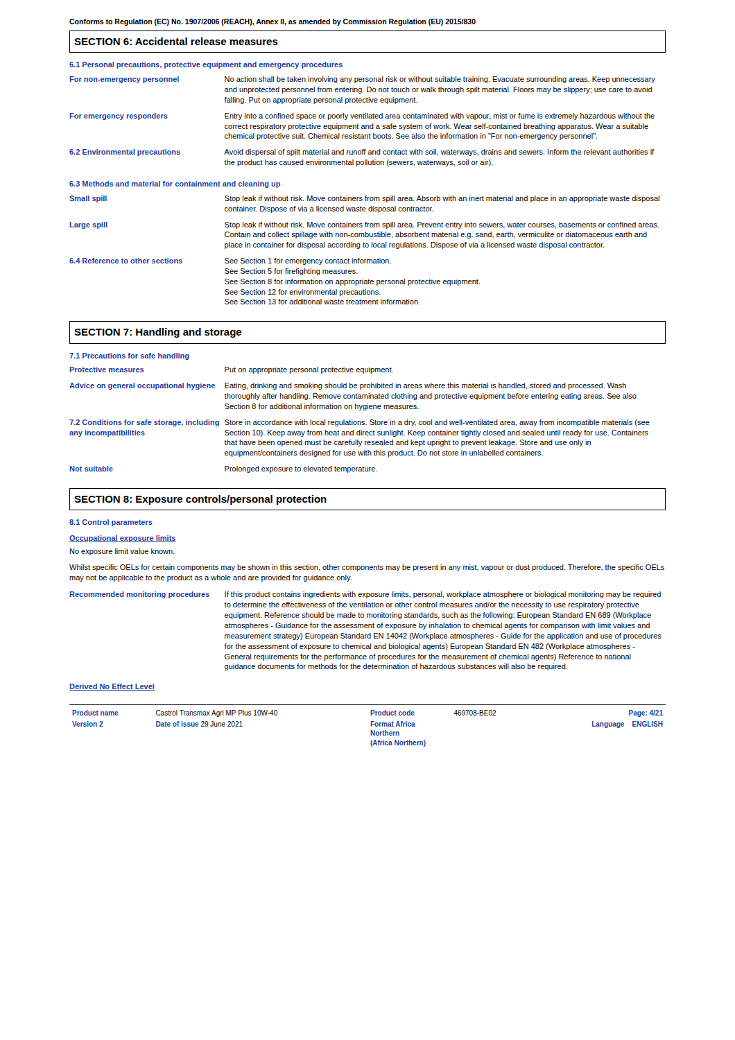Conforms to Regulation (EC) No. 1907/2006 (REACH), Annex II, as amended by Commission Regulation (EU) 2015/830
SECTION 6: Accidental release measures
6.1 Personal precautions, protective equipment and emergency procedures
| For non-emergency personnel | No action shall be taken involving any personal risk or without suitable training. Evacuate surrounding areas. Keep unnecessary and unprotected personnel from entering. Do not touch or walk through spilt material. Floors may be slippery; use care to avoid falling. Put on appropriate personal protective equipment. |
| For emergency responders | Entry into a confined space or poorly ventilated area contaminated with vapour, mist or fume is extremely hazardous without the correct respiratory protective equipment and a safe system of work. Wear self-contained breathing apparatus. Wear a suitable chemical protective suit. Chemical resistant boots. See also the information in "For non-emergency personnel". |
| 6.2 Environmental precautions | Avoid dispersal of spilt material and runoff and contact with soil, waterways, drains and sewers. Inform the relevant authorities if the product has caused environmental pollution (sewers, waterways, soil or air). |
6.3 Methods and material for containment and cleaning up
| Small spill | Stop leak if without risk. Move containers from spill area. Absorb with an inert material and place in an appropriate waste disposal container. Dispose of via a licensed waste disposal contractor. |
| Large spill | Stop leak if without risk. Move containers from spill area. Prevent entry into sewers, water courses, basements or confined areas. Contain and collect spillage with non-combustible, absorbent material e.g. sand, earth, vermiculite or diatomaceous earth and place in container for disposal according to local regulations. Dispose of via a licensed waste disposal contractor. |
| 6.4 Reference to other sections | See Section 1 for emergency contact information. See Section 5 for firefighting measures. See Section 8 for information on appropriate personal protective equipment. See Section 12 for environmental precautions. See Section 13 for additional waste treatment information. |
SECTION 7: Handling and storage
7.1 Precautions for safe handling
| Protective measures | Put on appropriate personal protective equipment. |
| Advice on general occupational hygiene | Eating, drinking and smoking should be prohibited in areas where this material is handled, stored and processed. Wash thoroughly after handling. Remove contaminated clothing and protective equipment before entering eating areas. See also Section 8 for additional information on hygiene measures. |
| 7.2 Conditions for safe storage, including any incompatibilities | Store in accordance with local regulations. Store in a dry, cool and well-ventilated area, away from incompatible materials (see Section 10). Keep away from heat and direct sunlight. Keep container tightly closed and sealed until ready for use. Containers that have been opened must be carefully resealed and kept upright to prevent leakage. Store and use only in equipment/containers designed for use with this product. Do not store in unlabelled containers. |
| Not suitable | Prolonged exposure to elevated temperature. |
SECTION 8: Exposure controls/personal protection
8.1 Control parameters
Occupational exposure limits
No exposure limit value known.
Whilst specific OELs for certain components may be shown in this section, other components may be present in any mist, vapour or dust produced. Therefore, the specific OELs may not be applicable to the product as a whole and are provided for guidance only.
| Recommended monitoring procedures | If this product contains ingredients with exposure limits, personal, workplace atmosphere or biological monitoring may be required to determine the effectiveness of the ventilation or other control measures and/or the necessity to use respiratory protective equipment. Reference should be made to monitoring standards, such as the following: European Standard EN 689 (Workplace atmospheres - Guidance for the assessment of exposure by inhalation to chemical agents for comparison with limit values and measurement strategy) European Standard EN 14042 (Workplace atmospheres - Guide for the application and use of procedures for the assessment of exposure to chemical and biological agents) European Standard EN 482 (Workplace atmospheres - General requirements for the performance of procedures for the measurement of chemical agents) Reference to national guidance documents for methods for the determination of hazardous substances will also be required. |
Derived No Effect Level
| Product name | Castrol Transmax Agri MP Plus 10W-40 | Product code | 469708-BE02 | Page: 4/21 |
| Version 2 | Date of issue 29 June 2021 | Format Africa Northern (Africa Northern) | Language ENGLISH |